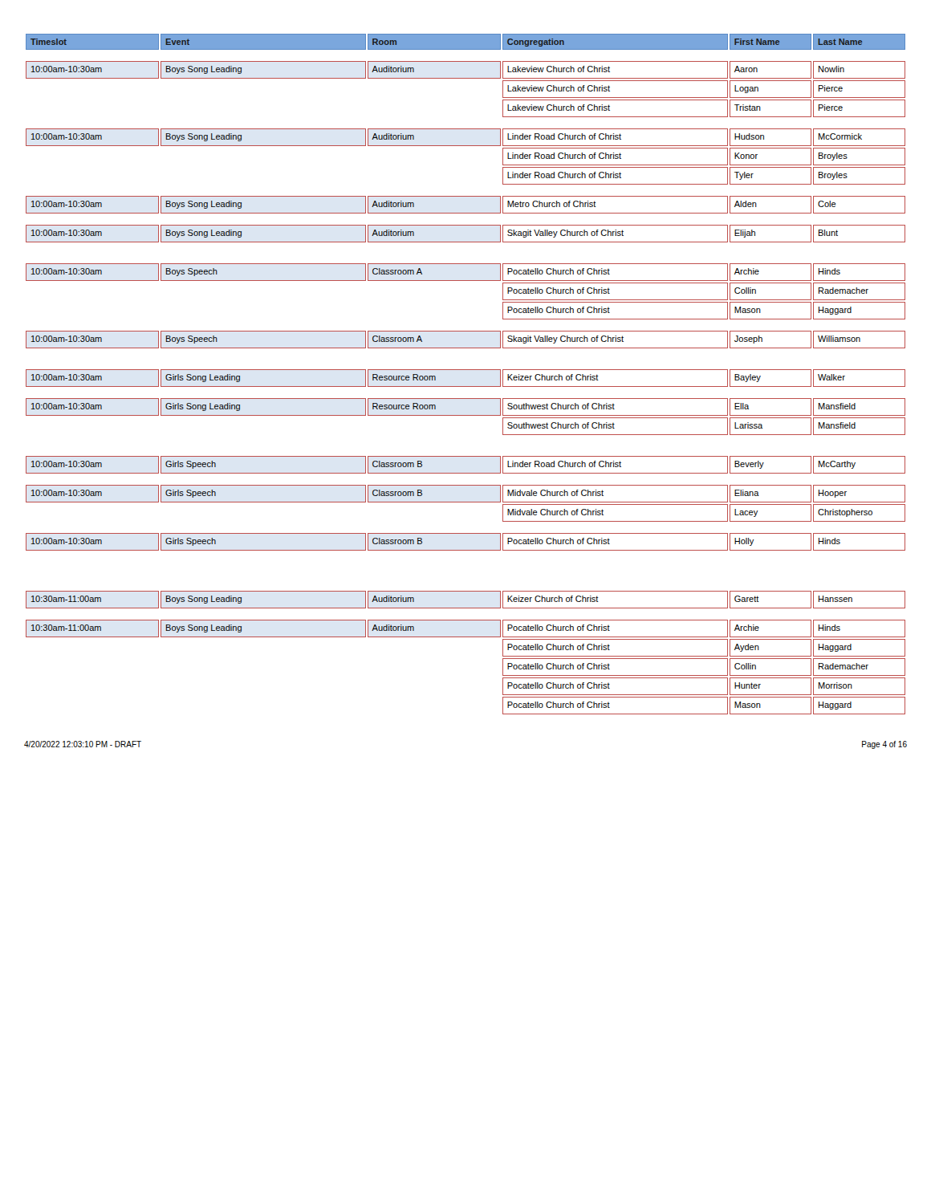| Timeslot | Event | Room | Congregation | First Name | Last Name |
| --- | --- | --- | --- | --- | --- |
| 10:00am-10:30am | Boys Song Leading | Auditorium | Lakeview Church of Christ | Aaron | Nowlin |
| | | | Lakeview Church of Christ | Logan | Pierce |
| | | | Lakeview Church of Christ | Tristan | Pierce |
| 10:00am-10:30am | Boys Song Leading | Auditorium | Linder Road Church of Christ | Hudson | McCormick |
| | | | Linder Road Church of Christ | Konor | Broyles |
| | | | Linder Road Church of Christ | Tyler | Broyles |
| 10:00am-10:30am | Boys Song Leading | Auditorium | Metro Church of Christ | Alden | Cole |
| 10:00am-10:30am | Boys Song Leading | Auditorium | Skagit Valley Church of Christ | Elijah | Blunt |
| 10:00am-10:30am | Boys Speech | Classroom A | Pocatello Church of Christ | Archie | Hinds |
| | | | Pocatello Church of Christ | Collin | Rademacher |
| | | | Pocatello Church of Christ | Mason | Haggard |
| 10:00am-10:30am | Boys Speech | Classroom A | Skagit Valley Church of Christ | Joseph | Williamson |
| 10:00am-10:30am | Girls Song Leading | Resource Room | Keizer Church of Christ | Bayley | Walker |
| 10:00am-10:30am | Girls Song Leading | Resource Room | Southwest Church of Christ | Ella | Mansfield |
| | | | Southwest Church of Christ | Larissa | Mansfield |
| 10:00am-10:30am | Girls Speech | Classroom B | Linder Road Church of Christ | Beverly | McCarthy |
| 10:00am-10:30am | Girls Speech | Classroom B | Midvale Church of Christ | Eliana | Hooper |
| | | | Midvale Church of Christ | Lacey | Christopherso |
| 10:00am-10:30am | Girls Speech | Classroom B | Pocatello Church of Christ | Holly | Hinds |
| 10:30am-11:00am | Boys Song Leading | Auditorium | Keizer Church of Christ | Garett | Hanssen |
| 10:30am-11:00am | Boys Song Leading | Auditorium | Pocatello Church of Christ | Archie | Hinds |
| | | | Pocatello Church of Christ | Ayden | Haggard |
| | | | Pocatello Church of Christ | Collin | Rademacher |
| | | | Pocatello Church of Christ | Hunter | Morrison |
| | | | Pocatello Church of Christ | Mason | Haggard |
4/20/2022 12:03:10 PM - DRAFT Page 4 of 16